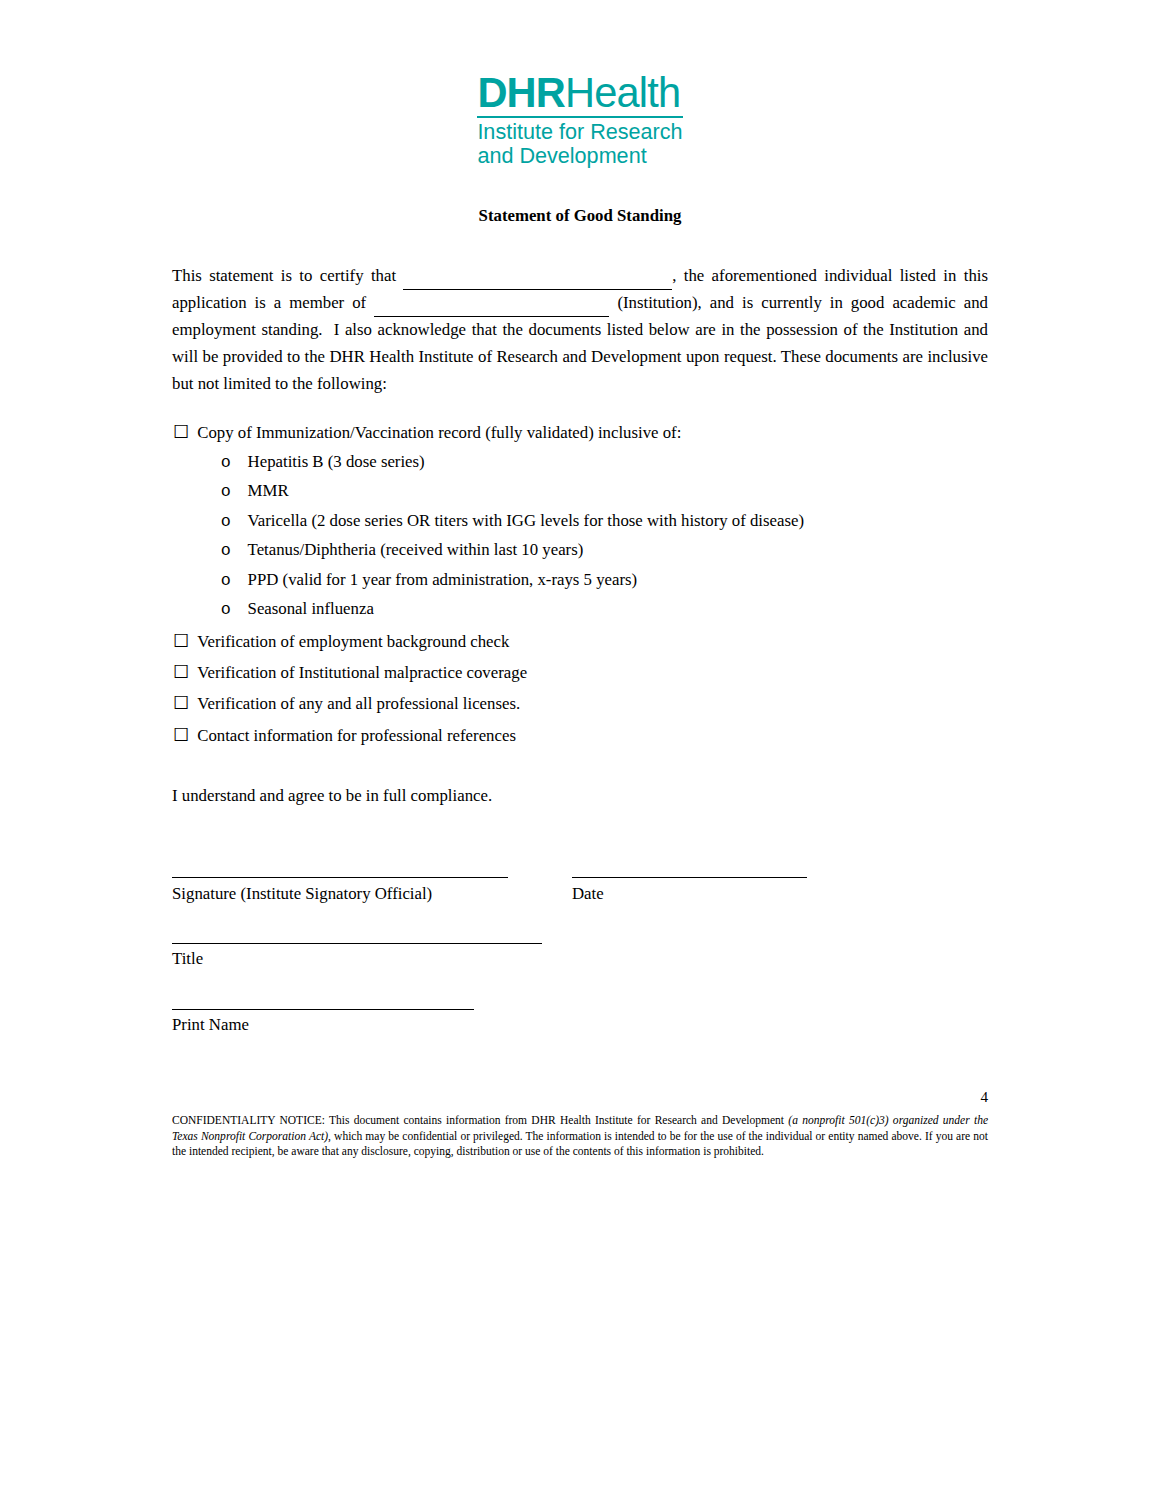DHR Health
Institute for Research
and Development
Statement of Good Standing
This statement is to certify that , the aforementioned individual listed in this application is a member of (Institution), and is currently in good academic and employment standing. I also acknowledge that the documents listed below are in the possession of the Institution and will be provided to the DHR Health Institute of Research and Development upon request. These documents are inclusive but not limited to the following:
Copy of Immunization/Vaccination record (fully validated) inclusive of:
Hepatitis B (3 dose series)
MMR
Varicella (2 dose series OR titers with IGG levels for those with history of disease)
Tetanus/Diphtheria (received within last 10 years)
PPD (valid for 1 year from administration, x-rays 5 years)
Seasonal influenza
Verification of employment background check
Verification of Institutional malpractice coverage
Verification of any and all professional licenses.
Contact information for professional references
I understand and agree to be in full compliance.
Signature (Institute Signatory Official)
Date
Title
Print Name
4
CONFIDENTIALITY NOTICE: This document contains information from DHR Health Institute for Research and Development (a nonprofit 501(c)3) organized under the Texas Nonprofit Corporation Act), which may be confidential or privileged. The information is intended to be for the use of the individual or entity named above. If you are not the intended recipient, be aware that any disclosure, copying, distribution or use of the contents of this information is prohibited.